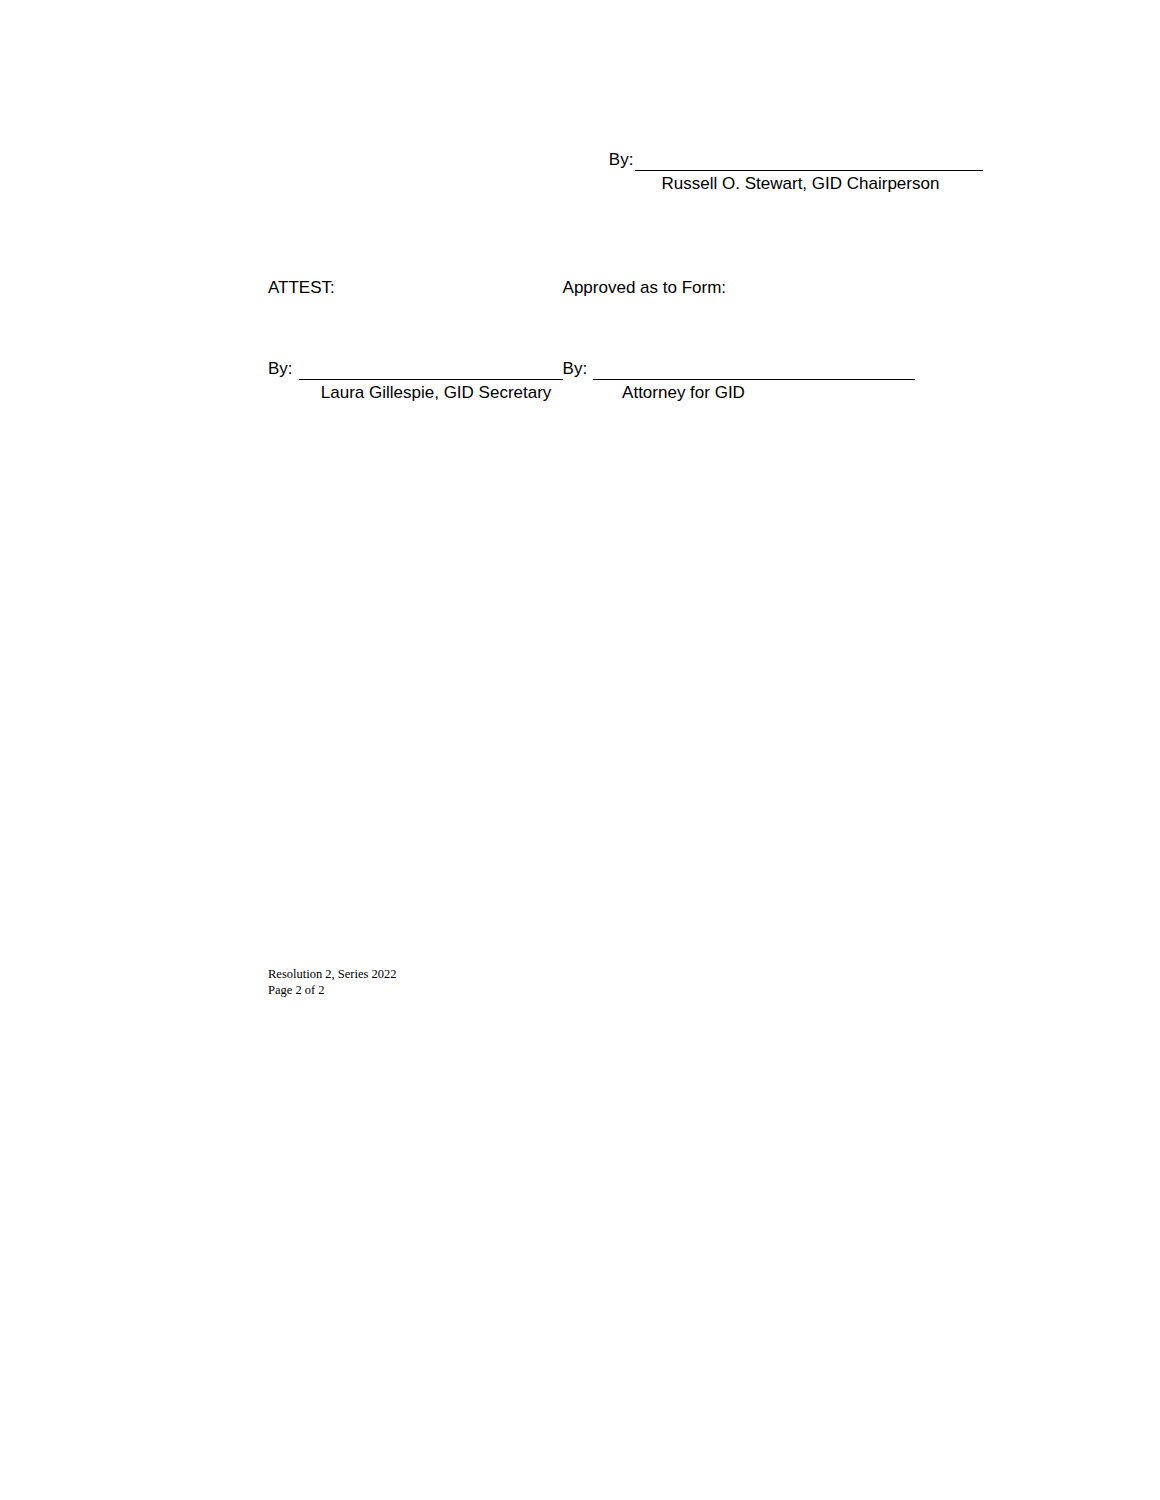By:
Russell O. Stewart, GID Chairperson
ATTEST:
By:
Laura Gillespie, GID Secretary
Approved as to Form:
By:
Attorney for GID
Resolution 2, Series 2022
Page 2 of 2